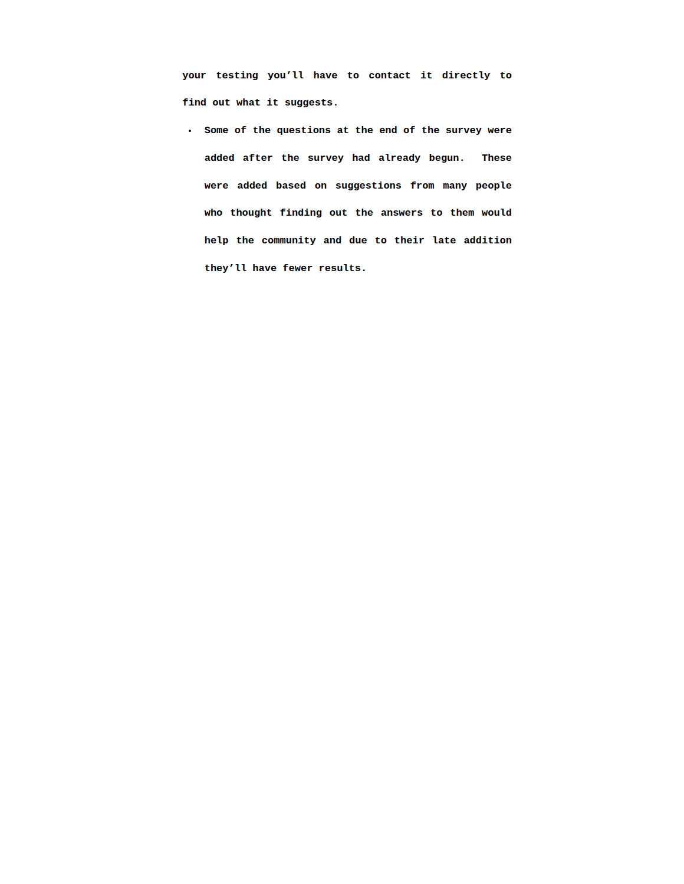your testing you’ll have to contact it directly to find out what it suggests.
Some of the questions at the end of the survey were added after the survey had already begun. These were added based on suggestions from many people who thought finding out the answers to them would help the community and due to their late addition they’ll have fewer results.